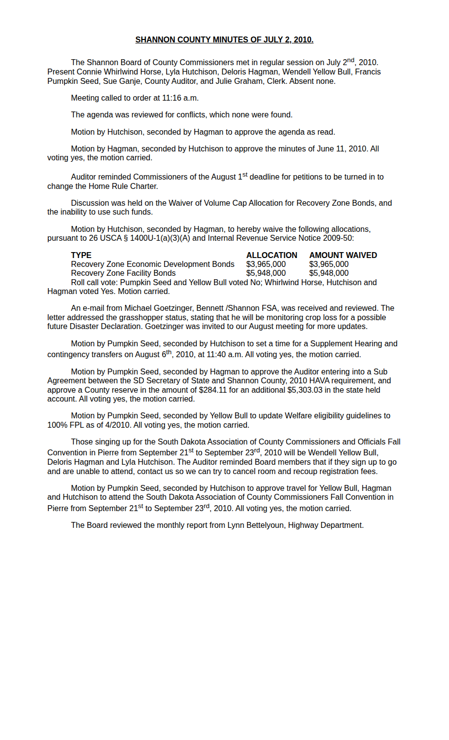SHANNON COUNTY MINUTES OF JULY 2, 2010.
The Shannon Board of County Commissioners met in regular session on July 2nd, 2010. Present Connie Whirlwind Horse, Lyla Hutchison, Deloris Hagman, Wendell Yellow Bull, Francis Pumpkin Seed, Sue Ganje, County Auditor, and Julie Graham, Clerk. Absent none.
Meeting called to order at 11:16 a.m.
The agenda was reviewed for conflicts, which none were found.
Motion by Hutchison, seconded by Hagman to approve the agenda as read.
Motion by Hagman, seconded by Hutchison to approve the minutes of June 11, 2010. All voting yes, the motion carried.
Auditor reminded Commissioners of the August 1st deadline for petitions to be turned in to change the Home Rule Charter.
Discussion was held on the Waiver of Volume Cap Allocation for Recovery Zone Bonds, and the inability to use such funds.
Motion by Hutchison, seconded by Hagman, to hereby waive the following allocations, pursuant to 26 USCA § 1400U-1(a)(3)(A) and Internal Revenue Service Notice 2009-50:
| TYPE | ALLOCATION | AMOUNT WAIVED |
| --- | --- | --- |
| Recovery Zone Economic Development Bonds | $3,965,000 | $3,965,000 |
| Recovery Zone Facility Bonds | $5,948,000 | $5,948,000 |
Roll call vote: Pumpkin Seed and Yellow Bull voted No; Whirlwind Horse, Hutchison and Hagman voted Yes. Motion carried.
An e-mail from Michael Goetzinger, Bennett /Shannon FSA, was received and reviewed. The letter addressed the grasshopper status, stating that he will be monitoring crop loss for a possible future Disaster Declaration. Goetzinger was invited to our August meeting for more updates.
Motion by Pumpkin Seed, seconded by Hutchison to set a time for a Supplement Hearing and contingency transfers on August 6th, 2010, at 11:40 a.m. All voting yes, the motion carried.
Motion by Pumpkin Seed, seconded by Hagman to approve the Auditor entering into a Sub Agreement between the SD Secretary of State and Shannon County, 2010 HAVA requirement, and approve a County reserve in the amount of $284.11 for an additional $5,303.03 in the state held account. All voting yes, the motion carried.
Motion by Pumpkin Seed, seconded by Yellow Bull to update Welfare eligibility guidelines to 100% FPL as of 4/2010. All voting yes, the motion carried.
Those singing up for the South Dakota Association of County Commissioners and Officials Fall Convention in Pierre from September 21st to September 23rd, 2010 will be Wendell Yellow Bull, Deloris Hagman and Lyla Hutchison. The Auditor reminded Board members that if they sign up to go and are unable to attend, contact us so we can try to cancel room and recoup registration fees.
Motion by Pumpkin Seed, seconded by Hutchison to approve travel for Yellow Bull, Hagman and Hutchison to attend the South Dakota Association of County Commissioners Fall Convention in Pierre from September 21st to September 23rd, 2010. All voting yes, the motion carried.
The Board reviewed the monthly report from Lynn Bettelyoun, Highway Department.